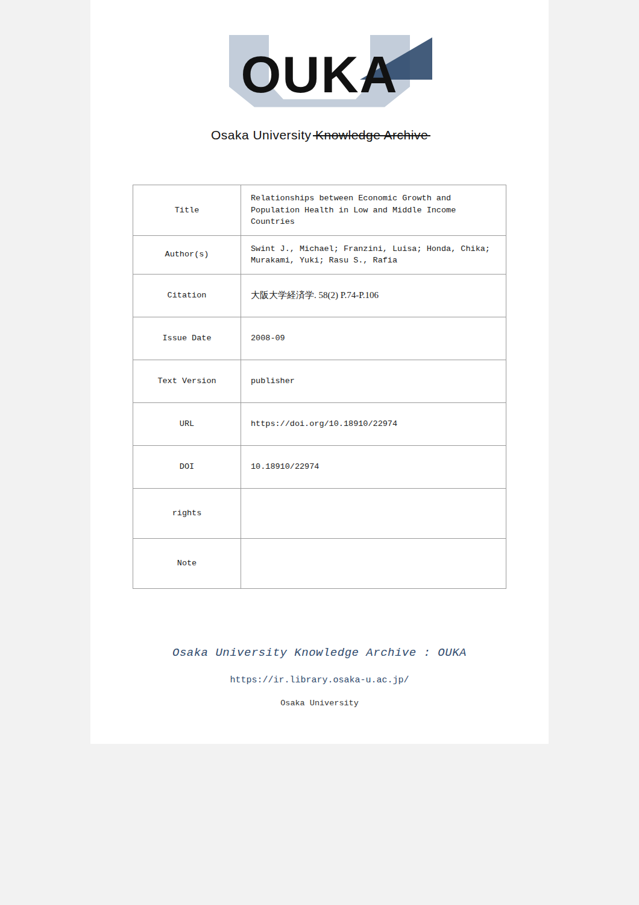OUKA
Osaka University Knowledge Archive
| Title | Relationships between Economic Growth and Population Health in Low and Middle Income Countries |
| Author(s) | Swint J., Michael; Franzini, Luisa; Honda, Chika; Murakami, Yuki; Rasu S., Rafia |
| Citation | 大阪大学経済学. 58(2) P.74-P.106 |
| Issue Date | 2008-09 |
| Text Version | publisher |
| URL | https://doi.org/10.18910/22974 |
| DOI | 10.18910/22974 |
| rights | |
| Note | |
Osaka University Knowledge Archive : OUKA
https://ir.library.osaka-u.ac.jp/
Osaka University